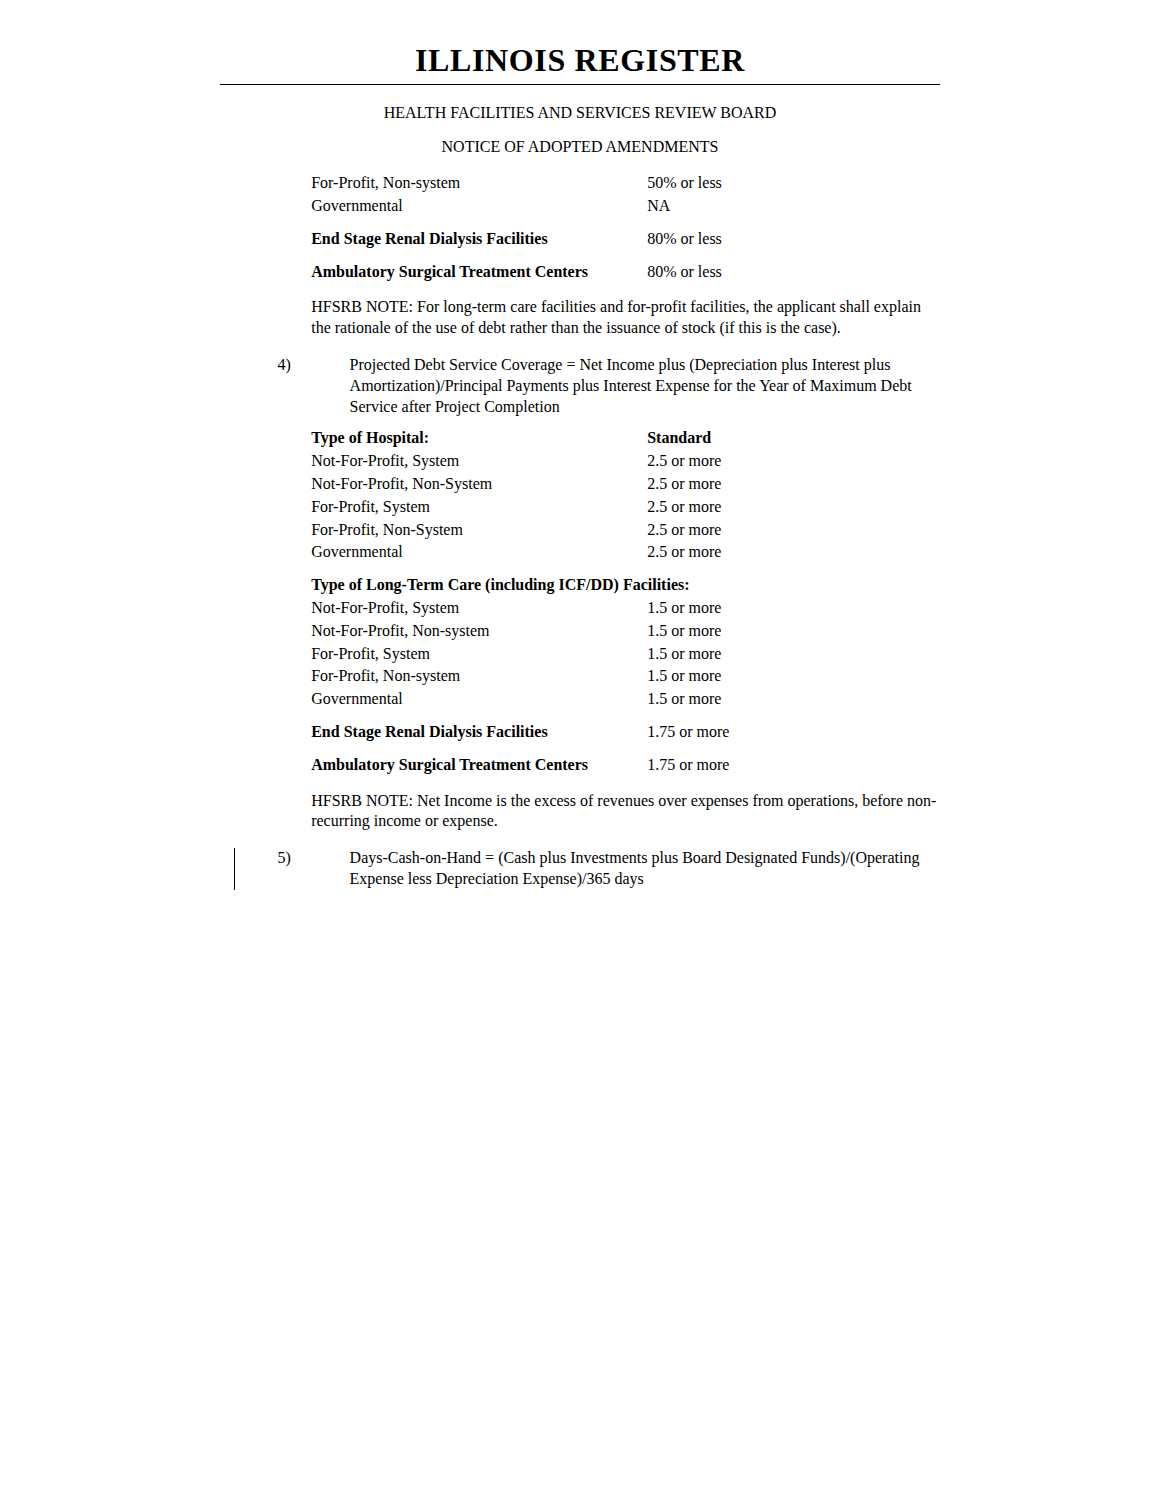ILLINOIS REGISTER
HEALTH FACILITIES AND SERVICES REVIEW BOARD
NOTICE OF ADOPTED AMENDMENTS
| For-Profit, Non-system | 50% or less |
| Governmental | NA |
| End Stage Renal Dialysis Facilities | 80% or less |
| Ambulatory Surgical Treatment Centers | 80% or less |
HFSRB NOTE: For long-term care facilities and for-profit facilities, the applicant shall explain the rationale of the use of debt rather than the issuance of stock (if this is the case).
4)
Projected Debt Service Coverage = Net Income plus (Depreciation plus Interest plus Amortization)/Principal Payments plus Interest Expense for the Year of Maximum Debt Service after Project Completion
| Type of Hospital: | Standard |
| Not-For-Profit, System | 2.5 or more |
| Not-For-Profit, Non-System | 2.5 or more |
| For-Profit, System | 2.5 or more |
| For-Profit, Non-System | 2.5 or more |
| Governmental | 2.5 or more |
| Type of Long-Term Care (including ICF/DD) Facilities: |
| Not-For-Profit, System | 1.5 or more |
| Not-For-Profit, Non-system | 1.5 or more |
| For-Profit, System | 1.5 or more |
| For-Profit, Non-system | 1.5 or more |
| Governmental | 1.5 or more |
| End Stage Renal Dialysis Facilities | 1.75 or more |
| Ambulatory Surgical Treatment Centers | 1.75 or more |
HFSRB NOTE: Net Income is the excess of revenues over expenses from operations, before non-recurring income or expense.
5)
Days-Cash-on-Hand = (Cash plus Investments plus Board Designated Funds)/(Operating Expense less Depreciation Expense)/365 days